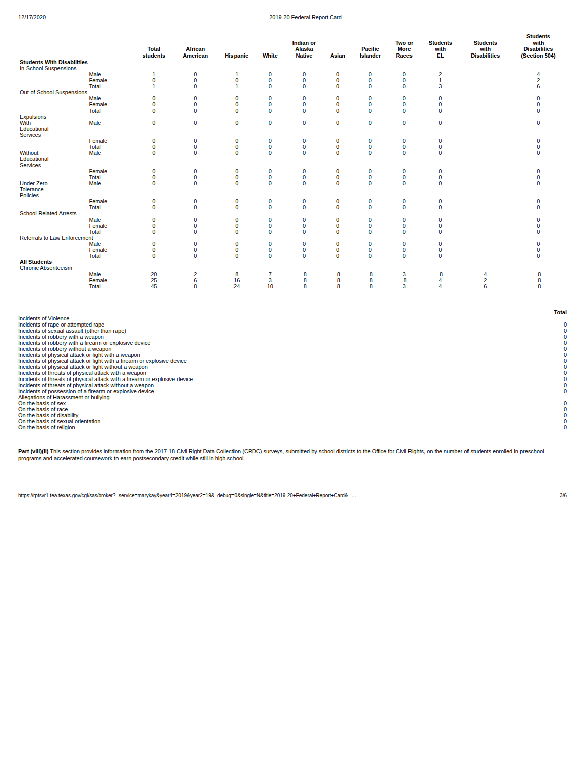12/17/2020
2019-20 Federal Report Card
| | Total students | African American | Hispanic | White | Indian or Alaska Native | Asian | Pacific Islander | Two or More Races | Students with EL | Students with Disabilities | Students with Disabilities (Section 504) |
| --- | --- | --- | --- | --- | --- | --- | --- | --- | --- | --- | --- |
| Students With Disabilities | |
| In-School Suspensions | |
| | Male | 1 | 0 | 1 | 0 | 0 | 0 | 0 | 0 | 2 | | 4 |
| | Female | 0 | 0 | 0 | 0 | 0 | 0 | 0 | 0 | 1 | | 2 |
| | Total | 1 | 0 | 1 | 0 | 0 | 0 | 0 | 0 | 3 | | 6 |
| Out-of-School Suspensions | |
| | Male | 0 | 0 | 0 | 0 | 0 | 0 | 0 | 0 | 0 | | 0 |
| | Female | 0 | 0 | 0 | 0 | 0 | 0 | 0 | 0 | 0 | | 0 |
| | Total | 0 | 0 | 0 | 0 | 0 | 0 | 0 | 0 | 0 | | 0 |
| Expulsions | |
| With Educational Services | Male | 0 | 0 | 0 | 0 | 0 | 0 | 0 | 0 | 0 | | 0 |
| | Female | 0 | 0 | 0 | 0 | 0 | 0 | 0 | 0 | 0 | | 0 |
| | Total | 0 | 0 | 0 | 0 | 0 | 0 | 0 | 0 | 0 | | 0 |
| Without Educational Services | Male | 0 | 0 | 0 | 0 | 0 | 0 | 0 | 0 | 0 | | 0 |
| | Female | 0 | 0 | 0 | 0 | 0 | 0 | 0 | 0 | 0 | | 0 |
| | Total | 0 | 0 | 0 | 0 | 0 | 0 | 0 | 0 | 0 | | 0 |
| Under Zero Tolerance Policies | Male | 0 | 0 | 0 | 0 | 0 | 0 | 0 | 0 | 0 | | 0 |
| | Female | 0 | 0 | 0 | 0 | 0 | 0 | 0 | 0 | 0 | | 0 |
| | Total | 0 | 0 | 0 | 0 | 0 | 0 | 0 | 0 | 0 | | 0 |
| School-Related Arrests | |
| | Male | 0 | 0 | 0 | 0 | 0 | 0 | 0 | 0 | 0 | | 0 |
| | Female | 0 | 0 | 0 | 0 | 0 | 0 | 0 | 0 | 0 | | 0 |
| | Total | 0 | 0 | 0 | 0 | 0 | 0 | 0 | 0 | 0 | | 0 |
| Referrals to Law Enforcement | |
| | Male | 0 | 0 | 0 | 0 | 0 | 0 | 0 | 0 | 0 | | 0 |
| | Female | 0 | 0 | 0 | 0 | 0 | 0 | 0 | 0 | 0 | | 0 |
| | Total | 0 | 0 | 0 | 0 | 0 | 0 | 0 | 0 | 0 | | 0 |
| All Students | |
| Chronic Absenteeism | |
| | Male | 20 | 2 | 8 | 7 | -8 | -8 | -8 | 3 | -8 | 4 | -8 |
| | Female | 25 | 6 | 16 | 3 | -8 | -8 | -8 | -8 | 4 | 2 | -8 |
| | Total | 45 | 8 | 24 | 10 | -8 | -8 | -8 | 3 | 4 | 6 | -8 |
| | Total |
| Incidents of Violence | |
| Incidents of rape or attempted rape | 0 |
| Incidents of sexual assault (other than rape) | 0 |
| Incidents of robbery with a weapon | 0 |
| Incidents of robbery with a firearm or explosive device | 0 |
| Incidents of robbery without a weapon | 0 |
| Incidents of physical attack or fight with a weapon | 0 |
| Incidents of physical attack or fight with a firearm or explosive device | 0 |
| Incidents of physical attack or fight without a weapon | 0 |
| Incidents of threats of physical attack with a weapon | 0 |
| Incidents of threats of physical attack with a firearm or explosive device | 0 |
| Incidents of threats of physical attack without a weapon | 0 |
| Incidents of possession of a firearm or explosive device | 0 |
| Allegations of Harassment or bullying | |
| On the basis of sex | 0 |
| On the basis of race | 0 |
| On the basis of disability | 0 |
| On the basis of sexual orientation | 0 |
| On the basis of religion | 0 |
Part (viii)(II) This section provides information from the 2017-18 Civil Right Data Collection (CRDC) surveys, submitted by school districts to the Office for Civil Rights, on the number of students enrolled in preschool programs and accelerated coursework to earn postsecondary credit while still in high school.
https://rptsvr1.tea.texas.gov/cgi/sas/broker?_service=marykay&year4=2019&year2=19&_debug=0&single=N&title=2019-20+Federal+Report+Card&_…
3/6